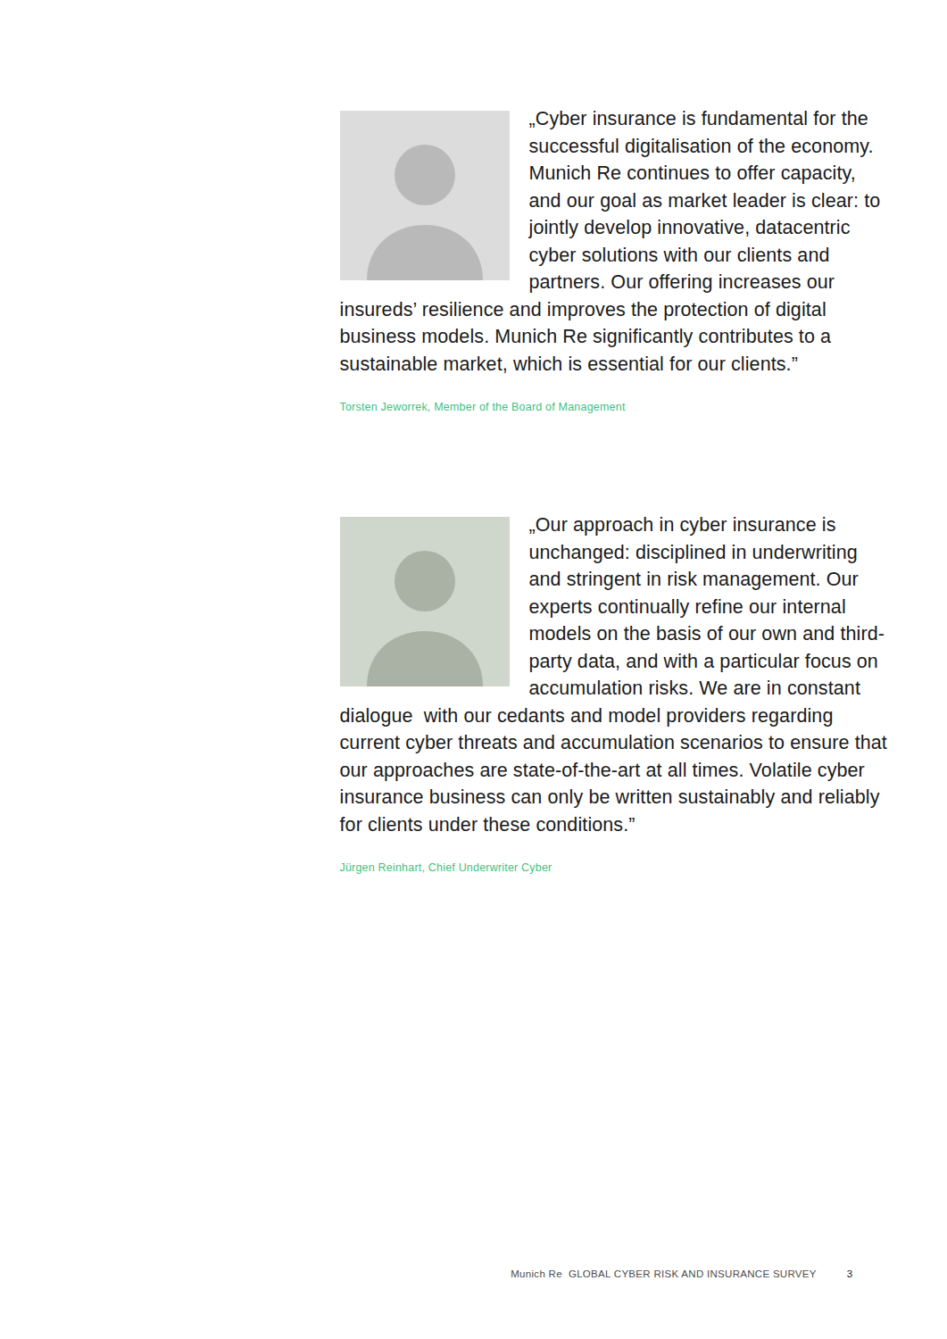„Cyber insurance is fundamental for the successful digitalisation of the economy. Munich Re continues to offer capacity, and our goal as market leader is clear: to jointly develop innovative, datacentric cyber solutions with our clients and partners. Our offering increases our insureds’ resilience and improves the protection of digital business models. Munich Re significantly contributes to a sustainable market, which is essential for our clients.”
Torsten Jeworrek, Member of the Board of Management
„Our approach in cyber insurance is unchanged: disciplined in underwriting and stringent in risk management. Our experts continually refine our internal models on the basis of our own and third-party data, and with a particular focus on accumulation risks. We are in constant dialogue with our cedants and model providers regarding current cyber threats and accumulation scenarios to ensure that our approaches are state-of-the-art at all times. Volatile cyber insurance business can only be written sustainably and reliably for clients under these conditions.”
Jürgen Reinhart, Chief Underwriter Cyber
Munich Re GLOBAL CYBER RISK AND INSURANCE SURVEY3